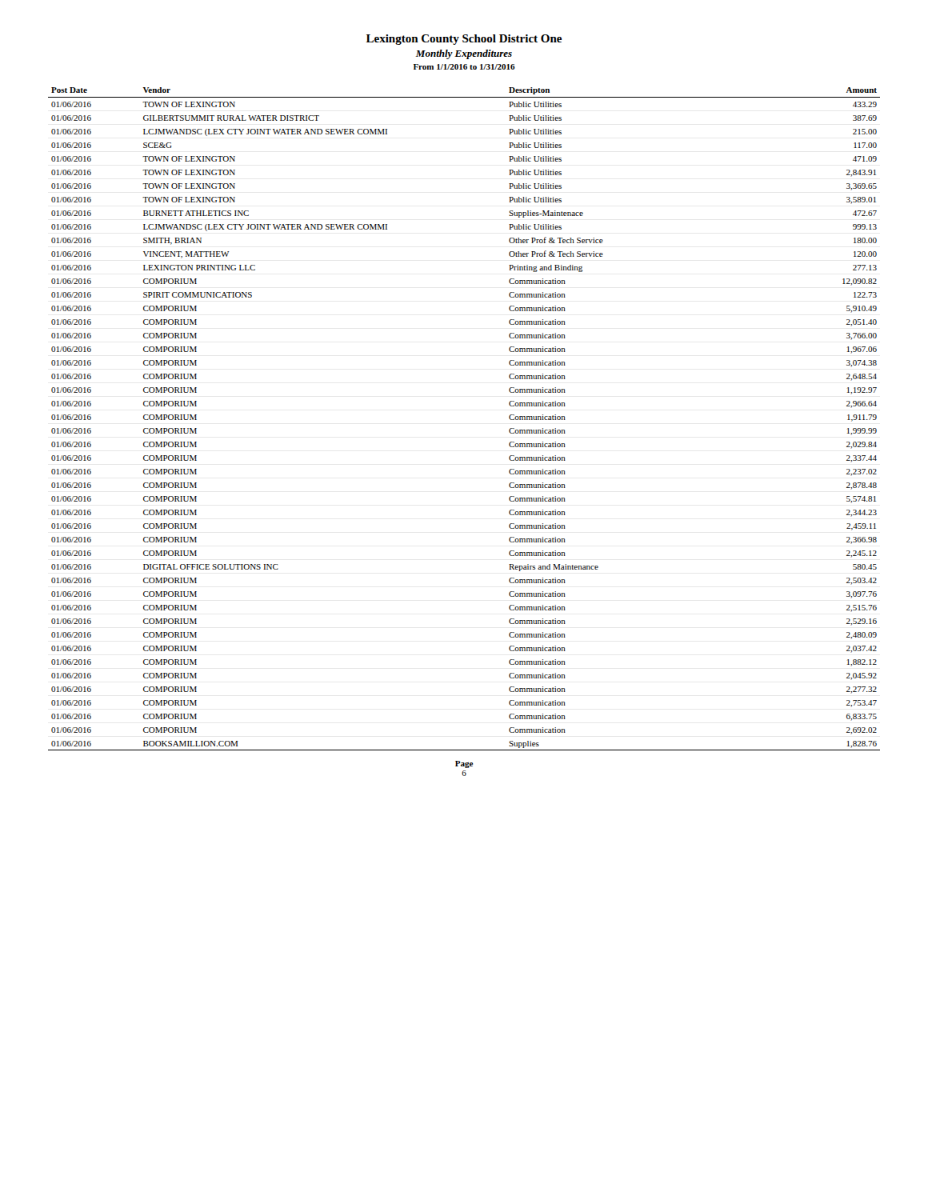Lexington County School District One
Monthly Expenditures
From 1/1/2016 to 1/31/2016
| Post Date | Vendor | Descripton | Amount |
| --- | --- | --- | --- |
| 01/06/2016 | TOWN OF LEXINGTON | Public Utilities | 433.29 |
| 01/06/2016 | GILBERTSUMMIT RURAL WATER DISTRICT | Public Utilities | 387.69 |
| 01/06/2016 | LCJMWANDSC (LEX CTY JOINT WATER AND SEWER COMMI | Public Utilities | 215.00 |
| 01/06/2016 | SCE&G | Public Utilities | 117.00 |
| 01/06/2016 | TOWN OF LEXINGTON | Public Utilities | 471.09 |
| 01/06/2016 | TOWN OF LEXINGTON | Public Utilities | 2,843.91 |
| 01/06/2016 | TOWN OF LEXINGTON | Public Utilities | 3,369.65 |
| 01/06/2016 | TOWN OF LEXINGTON | Public Utilities | 3,589.01 |
| 01/06/2016 | BURNETT ATHLETICS INC | Supplies-Maintenace | 472.67 |
| 01/06/2016 | LCJMWANDSC (LEX CTY JOINT WATER AND SEWER COMMI | Public Utilities | 999.13 |
| 01/06/2016 | SMITH, BRIAN | Other Prof & Tech Service | 180.00 |
| 01/06/2016 | VINCENT, MATTHEW | Other Prof & Tech Service | 120.00 |
| 01/06/2016 | LEXINGTON PRINTING LLC | Printing and Binding | 277.13 |
| 01/06/2016 | COMPORIUM | Communication | 12,090.82 |
| 01/06/2016 | SPIRIT COMMUNICATIONS | Communication | 122.73 |
| 01/06/2016 | COMPORIUM | Communication | 5,910.49 |
| 01/06/2016 | COMPORIUM | Communication | 2,051.40 |
| 01/06/2016 | COMPORIUM | Communication | 3,766.00 |
| 01/06/2016 | COMPORIUM | Communication | 1,967.06 |
| 01/06/2016 | COMPORIUM | Communication | 3,074.38 |
| 01/06/2016 | COMPORIUM | Communication | 2,648.54 |
| 01/06/2016 | COMPORIUM | Communication | 1,192.97 |
| 01/06/2016 | COMPORIUM | Communication | 2,966.64 |
| 01/06/2016 | COMPORIUM | Communication | 1,911.79 |
| 01/06/2016 | COMPORIUM | Communication | 1,999.99 |
| 01/06/2016 | COMPORIUM | Communication | 2,029.84 |
| 01/06/2016 | COMPORIUM | Communication | 2,337.44 |
| 01/06/2016 | COMPORIUM | Communication | 2,237.02 |
| 01/06/2016 | COMPORIUM | Communication | 2,878.48 |
| 01/06/2016 | COMPORIUM | Communication | 5,574.81 |
| 01/06/2016 | COMPORIUM | Communication | 2,344.23 |
| 01/06/2016 | COMPORIUM | Communication | 2,459.11 |
| 01/06/2016 | COMPORIUM | Communication | 2,366.98 |
| 01/06/2016 | COMPORIUM | Communication | 2,245.12 |
| 01/06/2016 | DIGITAL OFFICE SOLUTIONS INC | Repairs and Maintenance | 580.45 |
| 01/06/2016 | COMPORIUM | Communication | 2,503.42 |
| 01/06/2016 | COMPORIUM | Communication | 3,097.76 |
| 01/06/2016 | COMPORIUM | Communication | 2,515.76 |
| 01/06/2016 | COMPORIUM | Communication | 2,529.16 |
| 01/06/2016 | COMPORIUM | Communication | 2,480.09 |
| 01/06/2016 | COMPORIUM | Communication | 2,037.42 |
| 01/06/2016 | COMPORIUM | Communication | 1,882.12 |
| 01/06/2016 | COMPORIUM | Communication | 2,045.92 |
| 01/06/2016 | COMPORIUM | Communication | 2,277.32 |
| 01/06/2016 | COMPORIUM | Communication | 2,753.47 |
| 01/06/2016 | COMPORIUM | Communication | 6,833.75 |
| 01/06/2016 | COMPORIUM | Communication | 2,692.02 |
| 01/06/2016 | BOOKSAMILLION.COM | Supplies | 1,828.76 |
Page
6